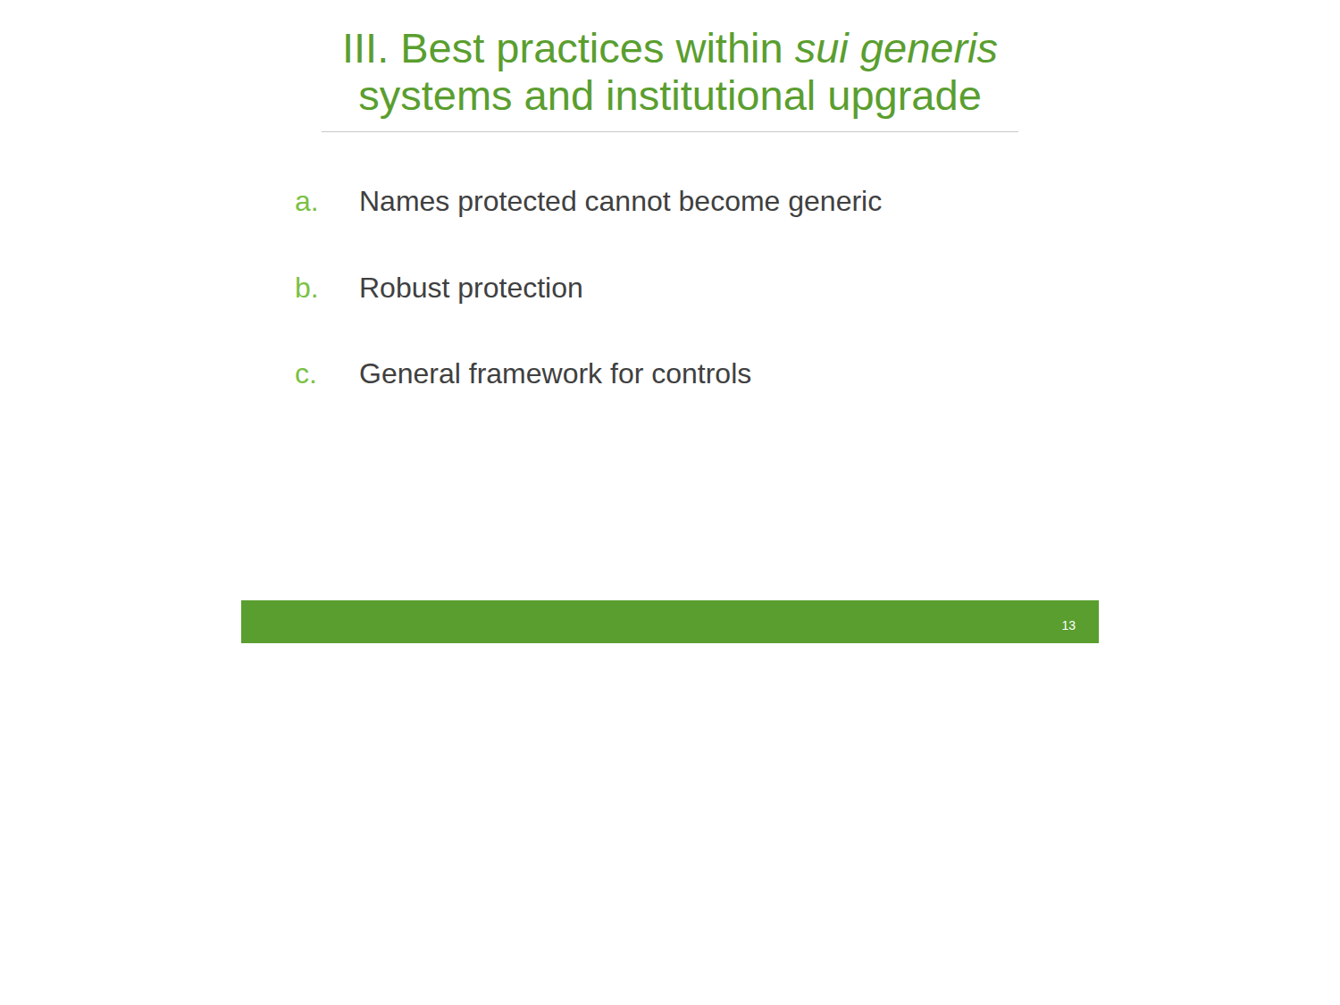III. Best practices within sui generis systems and institutional upgrade
a. Names protected cannot become generic
b. Robust protection
c. General framework for controls
13